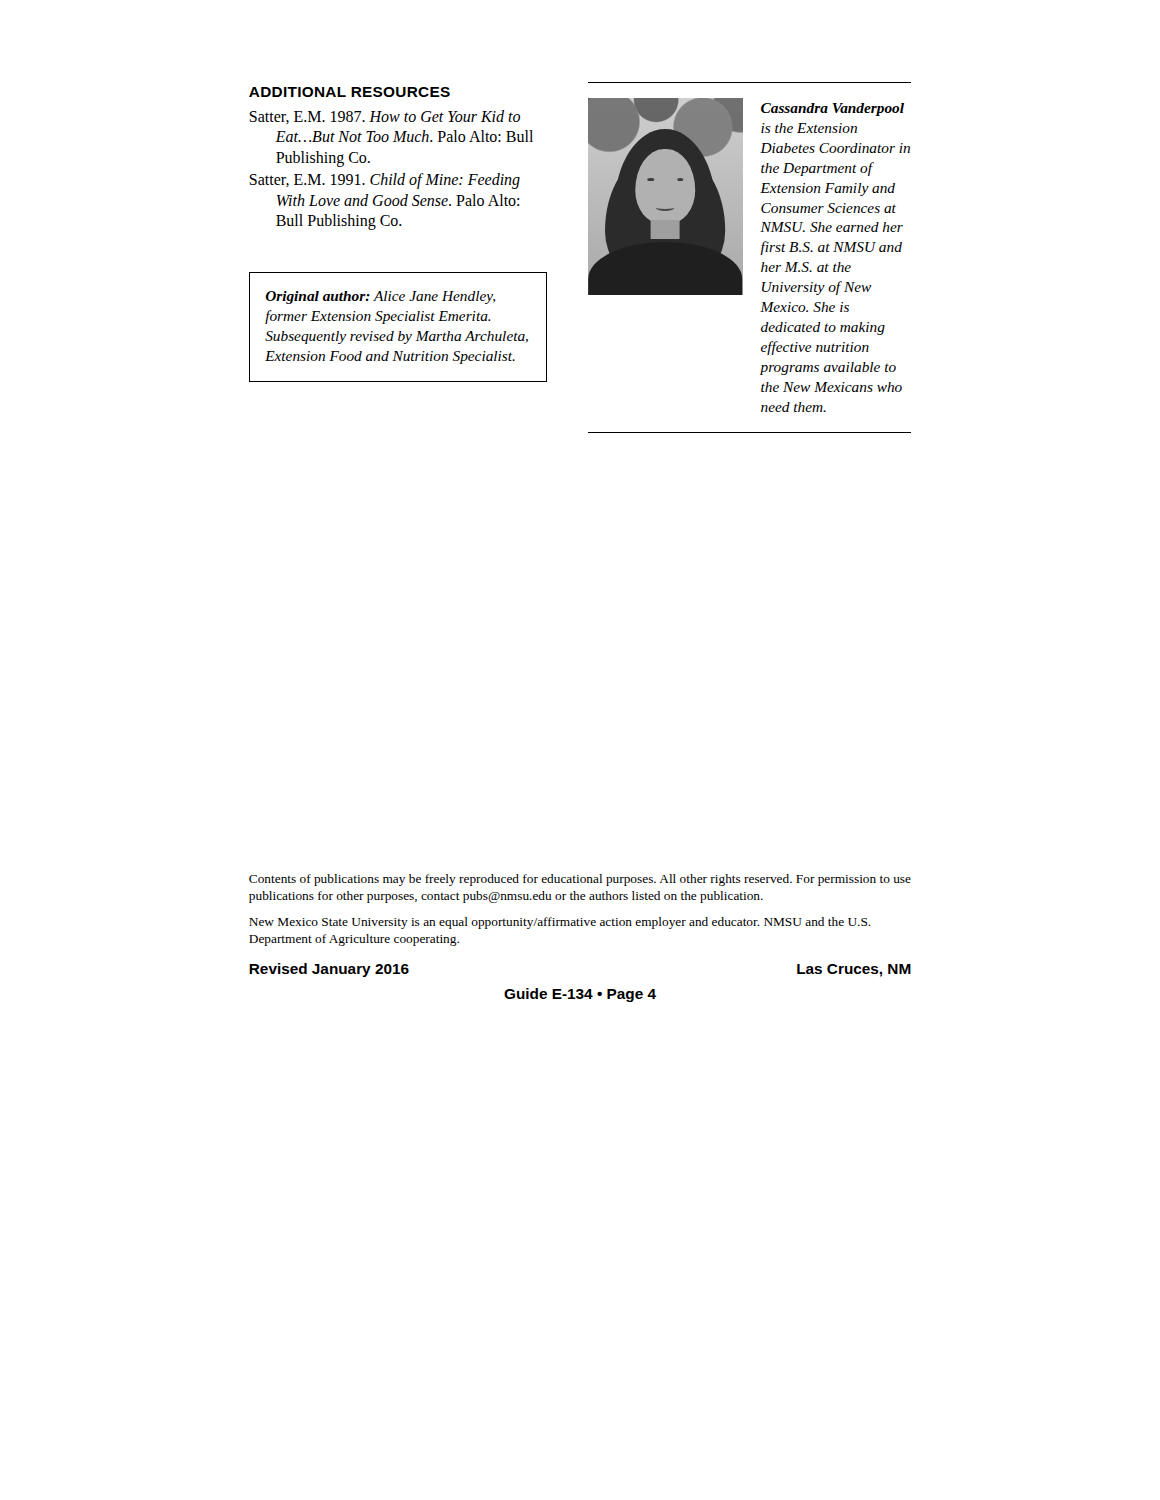Additional Resources
Satter, E.M. 1987. How to Get Your Kid to Eat…But Not Too Much. Palo Alto: Bull Publishing Co.
Satter, E.M. 1991. Child of Mine: Feeding With Love and Good Sense. Palo Alto: Bull Publishing Co.
Original author: Alice Jane Hendley, former Extension Specialist Emerita. Subsequently revised by Martha Archuleta, Extension Food and Nutrition Specialist.
Cassandra Vanderpool is the Extension Diabetes Coordinator in the Department of Extension Family and Consumer Sciences at NMSU. She earned her first B.S. at NMSU and her M.S. at the University of New Mexico. She is dedicated to making effective nutrition programs available to the New Mexicans who need them.
Contents of publications may be freely reproduced for educational purposes. All other rights reserved. For permission to use publications for other purposes, contact pubs@nmsu.edu or the authors listed on the publication.
New Mexico State University is an equal opportunity/affirmative action employer and educator. NMSU and the U.S. Department of Agriculture cooperating.
Revised January 2016 Las Cruces, NM
Guide E-134 • Page 4